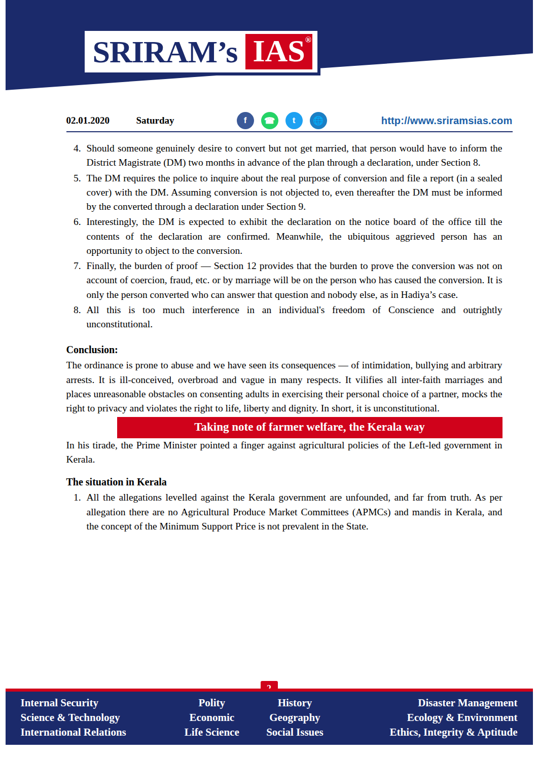SRIRAM’s IAS®
02.01.2020 Saturday f ☎ t 🌐 http://www.sriramsias.com
Should someone genuinely desire to convert but not get married, that person would have to inform the District Magistrate (DM) two months in advance of the plan through a declaration, under Section 8.
The DM requires the police to inquire about the real purpose of conversion and file a report (in a sealed cover) with the DM. Assuming conversion is not objected to, even thereafter the DM must be informed by the converted through a declaration under Section 9.
Interestingly, the DM is expected to exhibit the declaration on the notice board of the office till the contents of the declaration are confirmed. Meanwhile, the ubiquitous aggrieved person has an opportunity to object to the conversion.
Finally, the burden of proof — Section 12 provides that the burden to prove the conversion was not on account of coercion, fraud, etc. or by marriage will be on the person who has caused the conversion. It is only the person converted who can answer that question and nobody else, as in Hadiya’s case.
All this is too much interference in an individual's freedom of Conscience and outrightly unconstitutional.
Conclusion:
The ordinance is prone to abuse and we have seen its consequences — of intimidation, bullying and arbitrary arrests. It is ill-conceived, overbroad and vague in many respects. It vilifies all inter-faith marriages and places unreasonable obstacles on consenting adults in exercising their personal choice of a partner, mocks the right to privacy and violates the right to life, liberty and dignity. In short, it is unconstitutional.
Taking note of farmer welfare, the Kerala way
In his tirade, the Prime Minister pointed a finger against agricultural policies of the Left-led government in Kerala.
The situation in Kerala
All the allegations levelled against the Kerala government are unfounded, and far from truth. As per allegation there are no Agricultural Produce Market Committees (APMCs) and mandis in Kerala, and the concept of the Minimum Support Price is not prevalent in the State.
2
| Internal Security | Polity | History | Disaster Management |
| Science & Technology | Economic | Geography | Ecology & Environment |
| International Relations | Life Science | Social Issues | Ethics, Integrity & Aptitude |